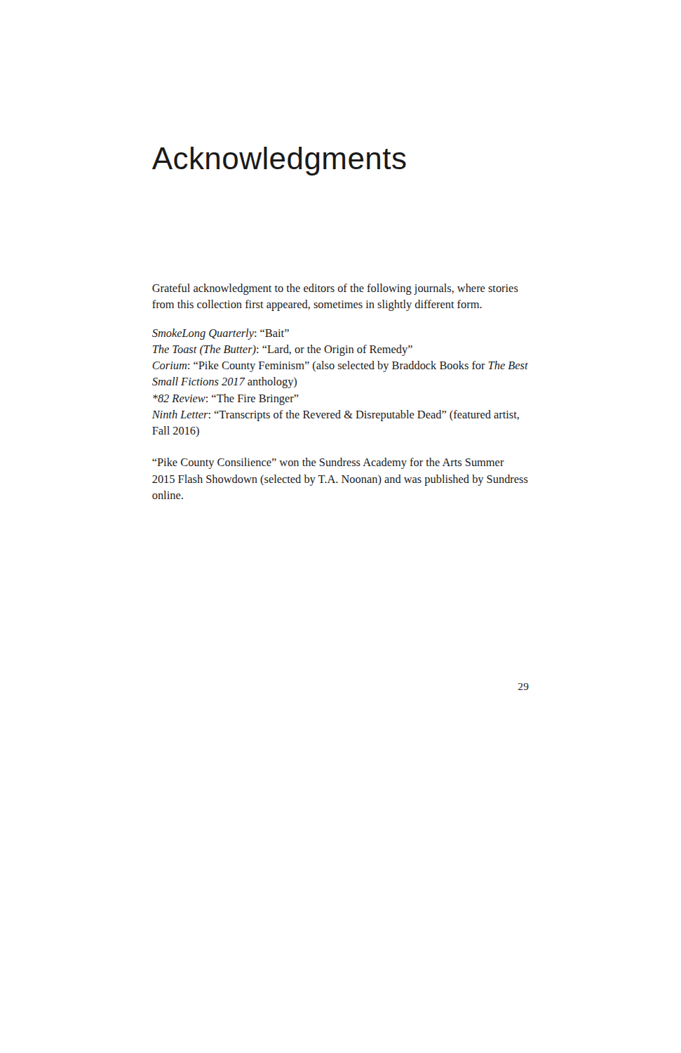Acknowledgments
Grateful acknowledgment to the editors of the following journals, where stories from this collection first appeared, sometimes in slightly different form.
SmokeLong Quarterly: “Bait”
The Toast (The Butter): “Lard, or the Origin of Remedy”
Corium: “Pike County Feminism” (also selected by Braddock Books for The Best Small Fictions 2017 anthology)
*82 Review: “The Fire Bringer”
Ninth Letter: “Transcripts of the Revered & Disreputable Dead” (featured artist, Fall 2016)
“Pike County Consilience” won the Sundress Academy for the Arts Summer 2015 Flash Showdown (selected by T.A. Noonan) and was published by Sundress online.
29